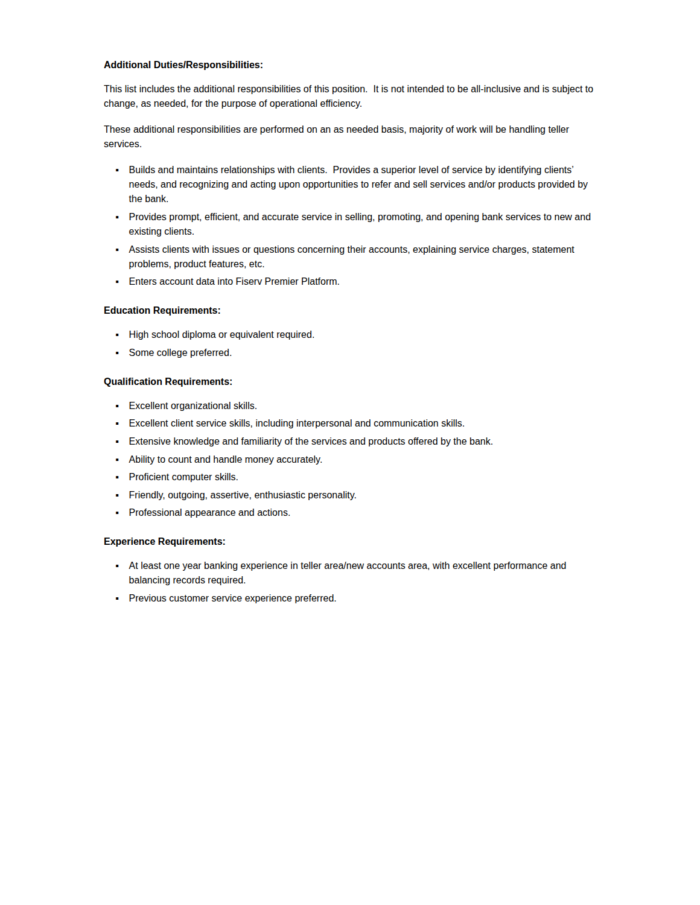Additional Duties/Responsibilities:
This list includes the additional responsibilities of this position. It is not intended to be all-inclusive and is subject to change, as needed, for the purpose of operational efficiency.
These additional responsibilities are performed on an as needed basis, majority of work will be handling teller services.
Builds and maintains relationships with clients. Provides a superior level of service by identifying clients’ needs, and recognizing and acting upon opportunities to refer and sell services and/or products provided by the bank.
Provides prompt, efficient, and accurate service in selling, promoting, and opening bank services to new and existing clients.
Assists clients with issues or questions concerning their accounts, explaining service charges, statement problems, product features, etc.
Enters account data into Fiserv Premier Platform.
Education Requirements:
High school diploma or equivalent required.
Some college preferred.
Qualification Requirements:
Excellent organizational skills.
Excellent client service skills, including interpersonal and communication skills.
Extensive knowledge and familiarity of the services and products offered by the bank.
Ability to count and handle money accurately.
Proficient computer skills.
Friendly, outgoing, assertive, enthusiastic personality.
Professional appearance and actions.
Experience Requirements:
At least one year banking experience in teller area/new accounts area, with excellent performance and balancing records required.
Previous customer service experience preferred.